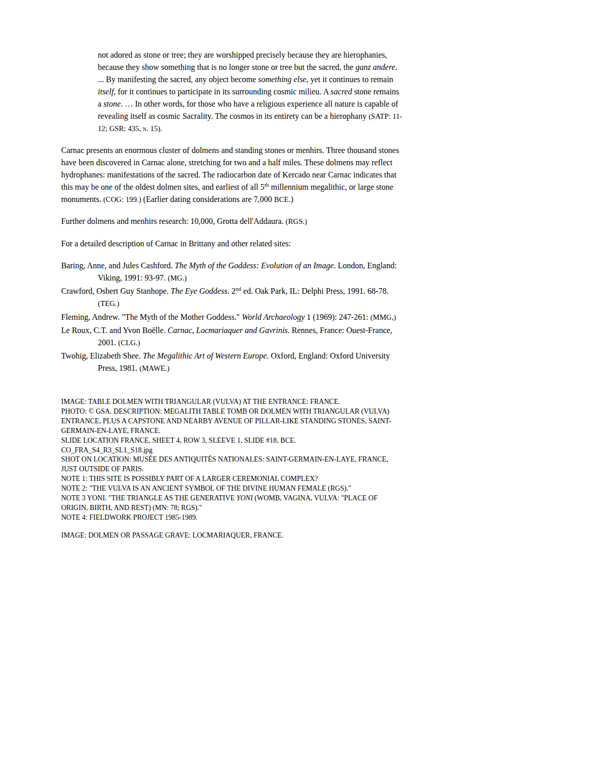not adored as stone or tree; they are worshipped precisely because they are hierophanies, because they show something that is no longer stone or tree but the sacred, the ganz andere. ... By manifesting the sacred, any object become something else, yet it continues to remain itself, for it continues to participate in its surrounding cosmic milieu. A sacred stone remains a stone. … In other words, for those who have a religious experience all nature is capable of revealing itself as cosmic Sacrality. The cosmos in its entirety can be a hierophany (SATP: 11-12; GSR: 435, n. 15).
Carnac presents an enormous cluster of dolmens and standing stones or menhirs. Three thousand stones have been discovered in Carnac alone, stretching for two and a half miles. These dolmens may reflect hydrophanes: manifestations of the sacred. The radiocarbon date of Kercado near Carnac indicates that this may be one of the oldest dolmen sites, and earliest of all 5th millennium megalithic, or large stone monuments. (COG: 199.) (Earlier dating considerations are 7,000 BCE.)
Further dolmens and menhirs research: 10,000, Grotta dell'Addaura. (RGS.)
For a detailed description of Carnac in Brittany and other related sites:
Baring, Anne, and Jules Cashford. The Myth of the Goddess: Evolution of an Image. London, England: Viking, 1991: 93-97. (MG.)
Crawford, Osbert Guy Stanhope. The Eye Goddess. 2nd ed. Oak Park, IL: Delphi Press, 1991. 68-78. (TEG.)
Fleming, Andrew. "The Myth of the Mother Goddess." World Archaeology 1 (1969): 247-261: (MMG,)
Le Roux, C.T. and Yvon Boëlle. Carnac, Locmariaquer and Gavrinis. Rennes, France: Ouest-France, 2001. (CLG.)
Twohig, Elizabeth Shee. The Megalithic Art of Western Europe. Oxford, England: Oxford University Press, 1981. (MAWE.)
IMAGE: TABLE DOLMEN WITH TRIANGULAR (VULVA) AT THE ENTRANCE: FRANCE.
PHOTO: © GSA. DESCRIPTION: MEGALITH TABLE TOMB OR DOLMEN WITH TRIANGULAR (VULVA) ENTRANCE, PLUS A CAPSTONE AND NEARBY AVENUE OF PILLAR-LIKE STANDING STONES, SAINT-GERMAIN-EN-LAYE, FRANCE.
SLIDE LOCATION FRANCE, SHEET 4, ROW 3, SLEEVE 1, SLIDE #18, BCE.
CO_FRA_S4_R3_SL1_S18.jpg
SHOT ON LOCATION: MUSÉE DES ANTIQUITÉS NATIONALES: SAINT-GERMAIN-EN-LAYE, FRANCE, JUST OUTSIDE OF PARIS.
NOTE 1: THIS SITE IS POSSIBLY PART OF A LARGER CEREMONIAL COMPLEX?
NOTE 2: "THE VULVA IS AN ANCIENT SYMBOL OF THE DIVINE HUMAN FEMALE (RGS)."
NOTE 3 YONI. "THE TRIANGLE AS THE GENERATIVE YONI (WOMB, VAGINA, VULVA: "PLACE OF ORIGIN, BIRTH, AND REST) (MN: 78; RGS)."
NOTE 4: FIELDWORK PROJECT 1985-1989.
IMAGE: DOLMEN OR PASSAGE GRAVE: LOCMARIAQUER, FRANCE.